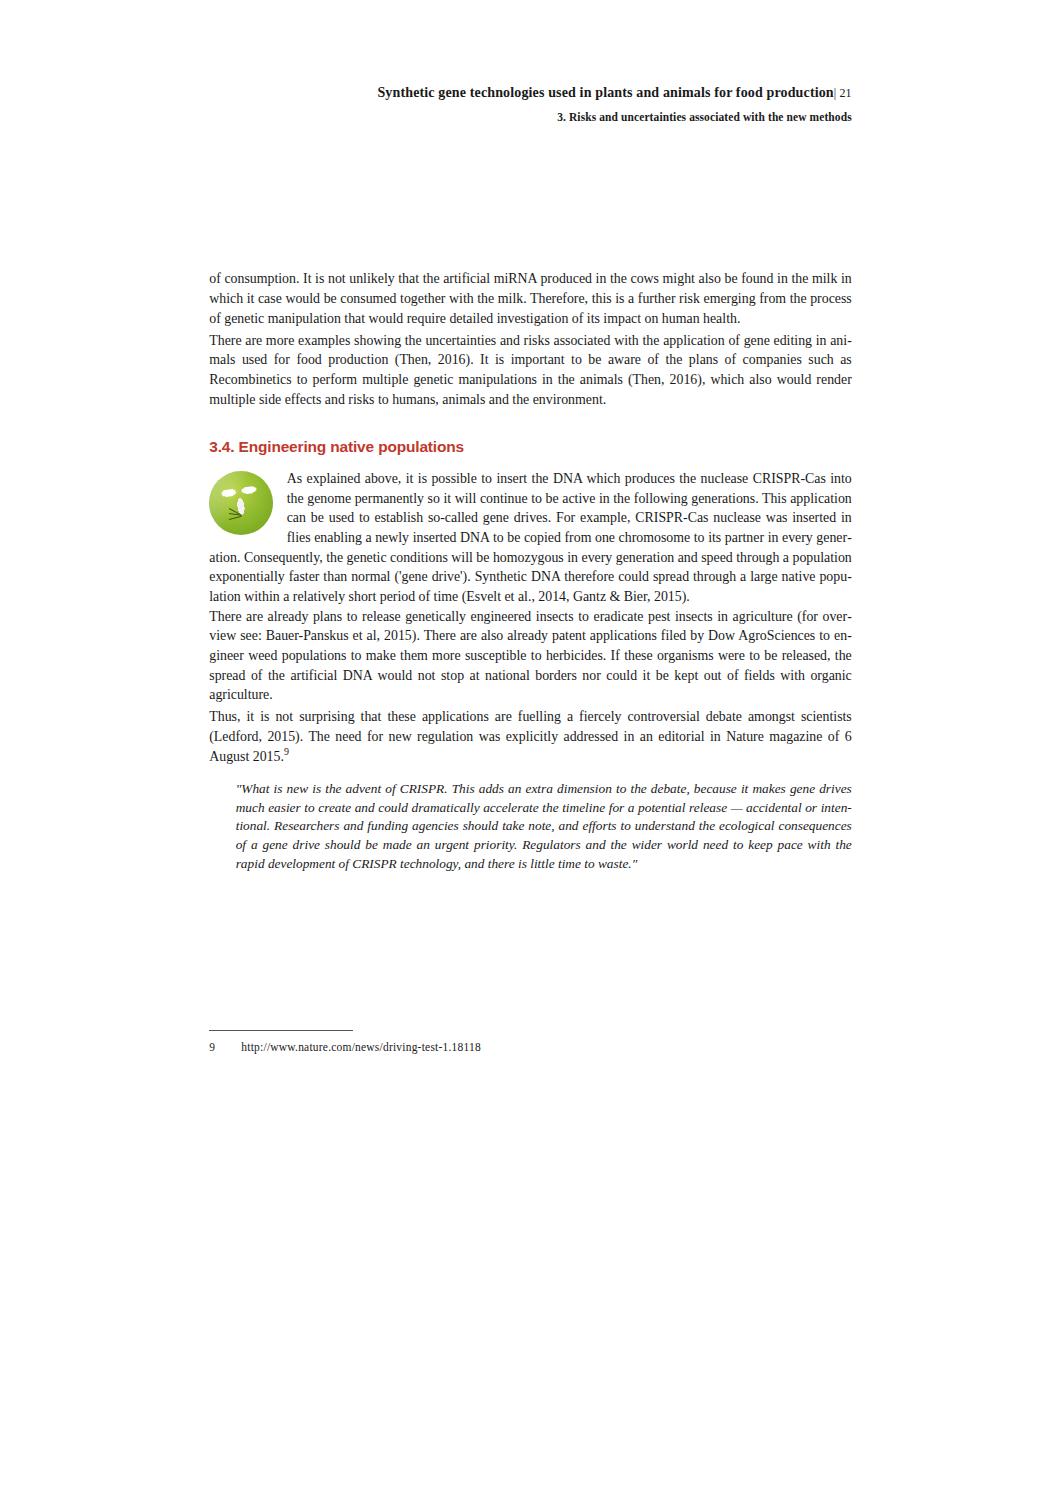Synthetic gene technologies used in plants and animals for food production| 21
3. Risks and uncertainties associated with the new methods
of consumption. It is not unlikely that the artificial miRNA produced in the cows might also be found in the milk in which it case would be consumed together with the milk. Therefore, this is a further risk emerging from the process of genetic manipulation that would require detailed investigation of its impact on human health.
There are more examples showing the uncertainties and risks associated with the application of gene editing in animals used for food production (Then, 2016). It is important to be aware of the plans of companies such as Recombinetics to perform multiple genetic manipulations in the animals (Then, 2016), which also would render multiple side effects and risks to humans, animals and the environment.
3.4. Engineering native populations
As explained above, it is possible to insert the DNA which produces the nuclease CRISPR-Cas into the genome permanently so it will continue to be active in the following generations. This application can be used to establish so-called gene drives. For example, CRISPR-Cas nuclease was inserted in flies enabling a newly inserted DNA to be copied from one chromosome to its partner in every generation. Consequently, the genetic conditions will be homozygous in every generation and speed through a population exponentially faster than normal ('gene drive'). Synthetic DNA therefore could spread through a large native population within a relatively short period of time (Esvelt et al., 2014, Gantz & Bier, 2015).
There are already plans to release genetically engineered insects to eradicate pest insects in agriculture (for overview see: Bauer-Panskus et al, 2015). There are also already patent applications filed by Dow AgroSciences to engineer weed populations to make them more susceptible to herbicides. If these organisms were to be released, the spread of the artificial DNA would not stop at national borders nor could it be kept out of fields with organic agriculture.
Thus, it is not surprising that these applications are fuelling a fiercely controversial debate amongst scientists (Ledford, 2015). The need for new regulation was explicitly addressed in an editorial in Nature magazine of 6 August 2015.9
"What is new is the advent of CRISPR. This adds an extra dimension to the debate, because it makes gene drives much easier to create and could dramatically accelerate the timeline for a potential release — accidental or intentional. Researchers and funding agencies should take note, and efforts to understand the ecological consequences of a gene drive should be made an urgent priority. Regulators and the wider world need to keep pace with the rapid development of CRISPR technology, and there is little time to waste."
9 http://www.nature.com/news/driving-test-1.18118